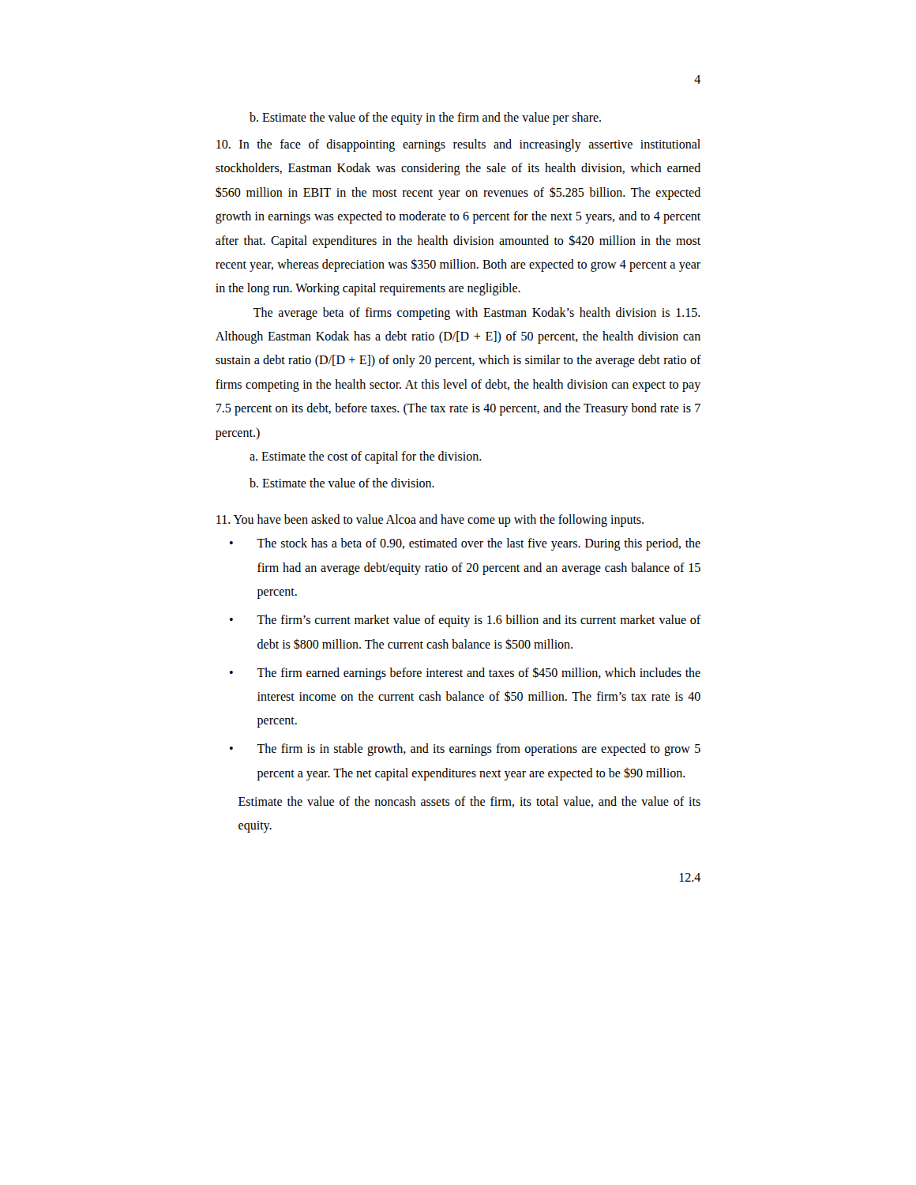4
b. Estimate the value of the equity in the firm and the value per share.
10. In the face of disappointing earnings results and increasingly assertive institutional stockholders, Eastman Kodak was considering the sale of its health division, which earned $560 million in EBIT in the most recent year on revenues of $5.285 billion. The expected growth in earnings was expected to moderate to 6 percent for the next 5 years, and to 4 percent after that. Capital expenditures in the health division amounted to $420 million in the most recent year, whereas depreciation was $350 million. Both are expected to grow 4 percent a year in the long run. Working capital requirements are negligible.
The average beta of firms competing with Eastman Kodak’s health division is 1.15. Although Eastman Kodak has a debt ratio (D/[D + E]) of 50 percent, the health division can sustain a debt ratio (D/[D + E]) of only 20 percent, which is similar to the average debt ratio of firms competing in the health sector. At this level of debt, the health division can expect to pay 7.5 percent on its debt, before taxes. (The tax rate is 40 percent, and the Treasury bond rate is 7 percent.)
a. Estimate the cost of capital for the division.
b. Estimate the value of the division.
11. You have been asked to value Alcoa and have come up with the following inputs.
The stock has a beta of 0.90, estimated over the last five years. During this period, the firm had an average debt/equity ratio of 20 percent and an average cash balance of 15 percent.
The firm’s current market value of equity is 1.6 billion and its current market value of debt is $800 million. The current cash balance is $500 million.
The firm earned earnings before interest and taxes of $450 million, which includes the interest income on the current cash balance of $50 million. The firm’s tax rate is 40 percent.
The firm is in stable growth, and its earnings from operations are expected to grow 5 percent a year. The net capital expenditures next year are expected to be $90 million.
Estimate the value of the noncash assets of the firm, its total value, and the value of its equity.
12.4